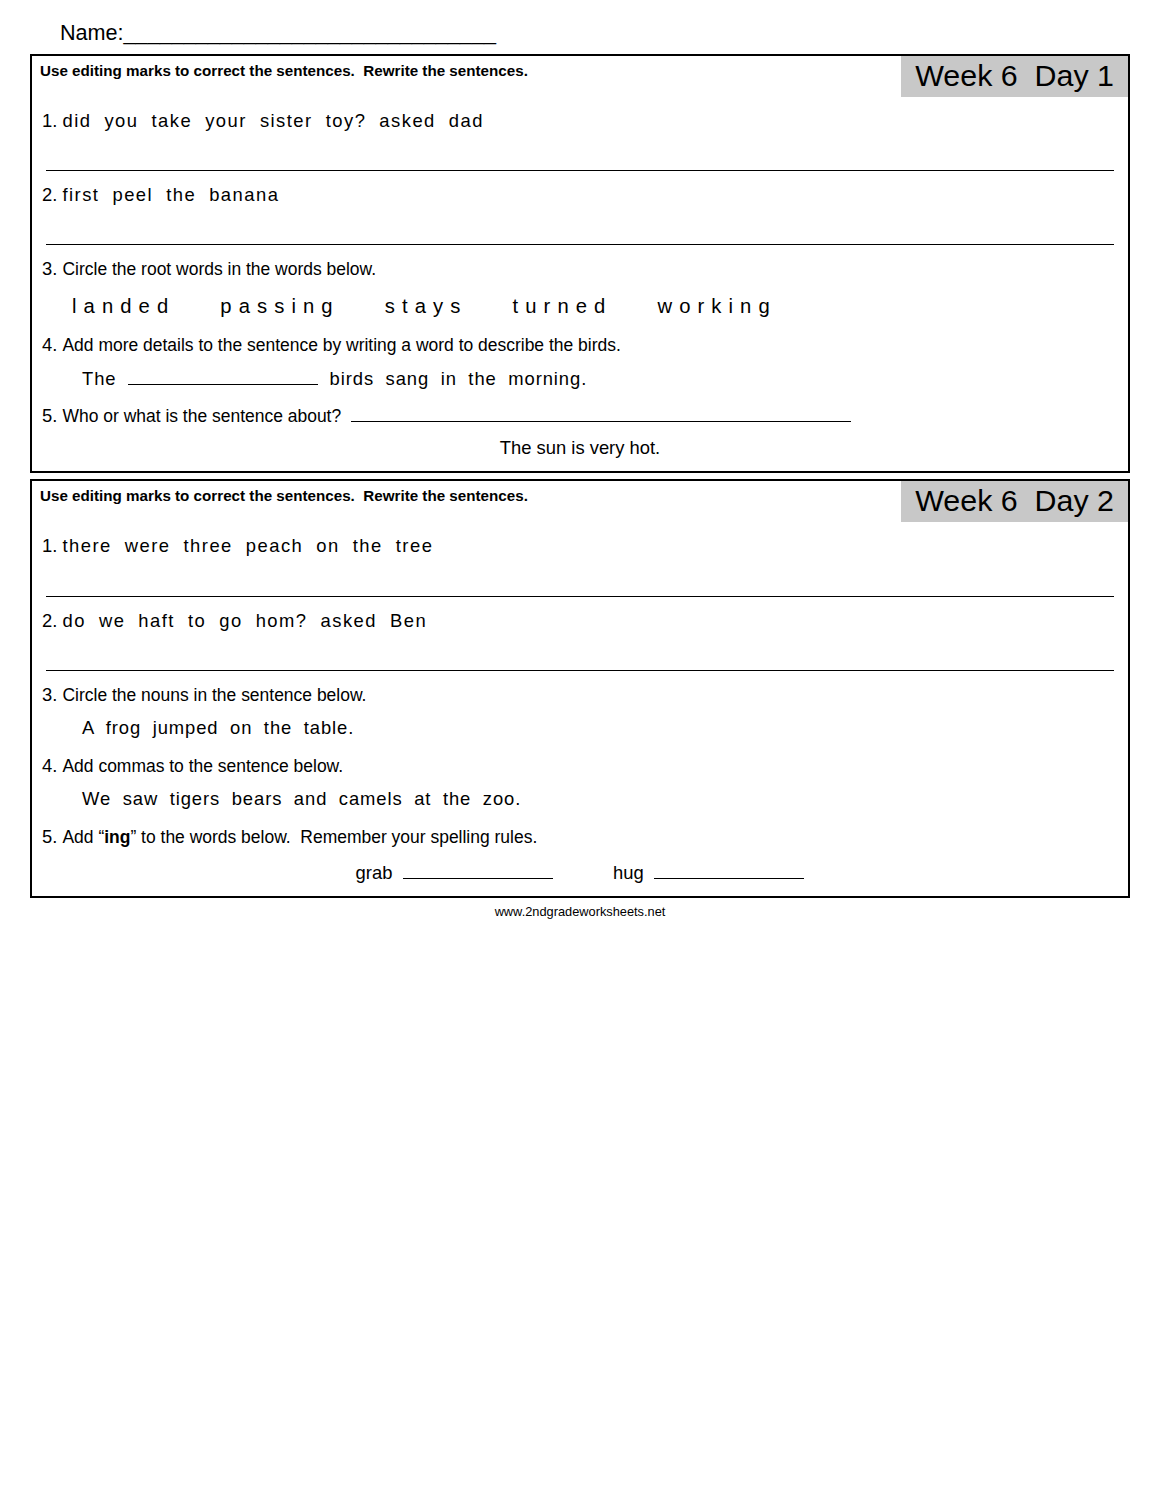Name:_______________________________
Use editing marks to correct the sentences. Rewrite the sentences.
Week 6 Day 1
did you take your sister toy? asked dad
first peel the banana
Circle the root words in the words below. landed passing stays turned working
Add more details to the sentence by writing a word to describe the birds. The birds sang in the morning.
Who or what is the sentence about? The sun is very hot.
Use editing marks to correct the sentences. Rewrite the sentences.
Week 6 Day 2
there were three peach on the tree
do we haft to go hom? asked Ben
Circle the nouns in the sentence below. A frog jumped on the table.
Add commas to the sentence below. We saw tigers bears and camels at the zoo.
Add “ing” to the words below. Remember your spelling rules. grab hug
www.2ndgradeworksheets.net